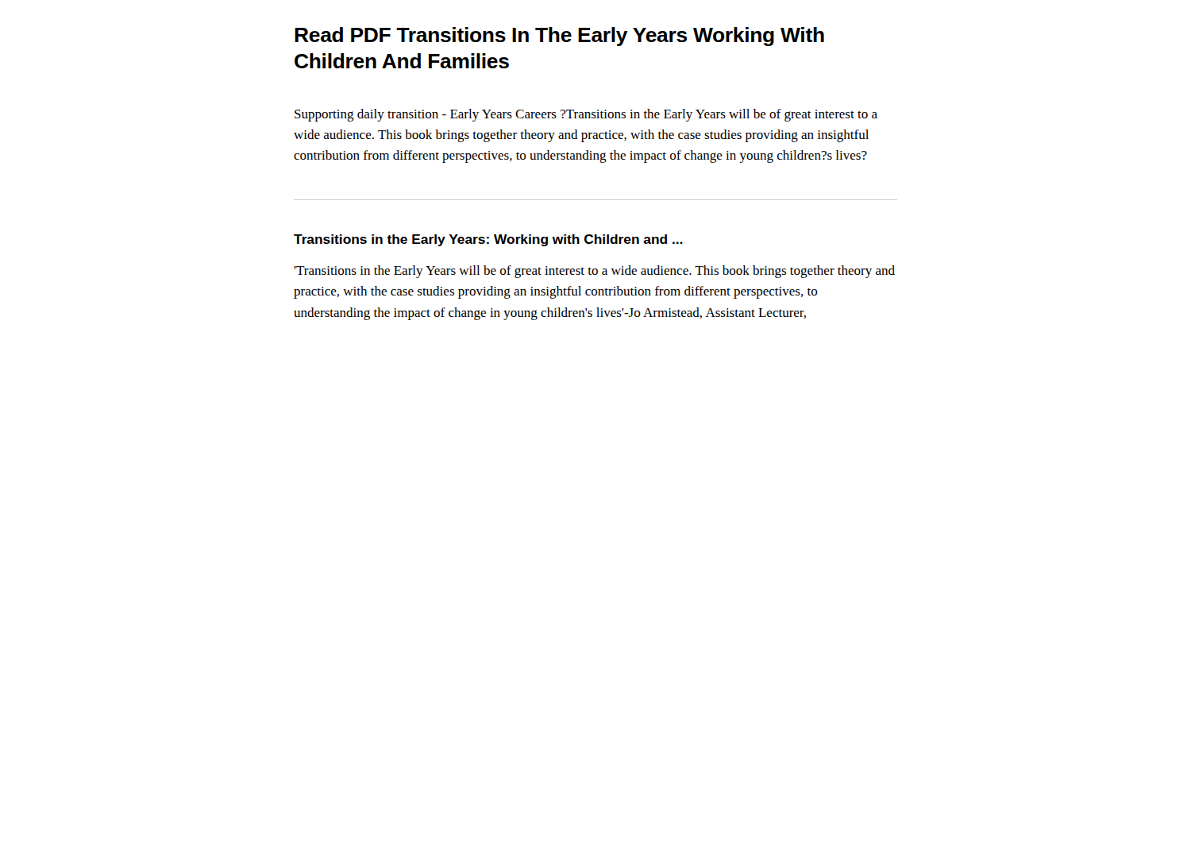Read PDF Transitions In The Early Years Working With Children And Families
Supporting daily transition - Early Years Careers ?Transitions in the Early Years will be of great interest to a wide audience. This book brings together theory and practice, with the case studies providing an insightful contribution from different perspectives, to understanding the impact of change in young children?s lives?
Transitions in the Early Years: Working with Children and ...
'Transitions in the Early Years will be of great interest to a wide audience. This book brings together theory and practice, with the case studies providing an insightful contribution from different perspectives, to understanding the impact of change in young children's lives'-Jo Armistead, Assistant Lecturer,